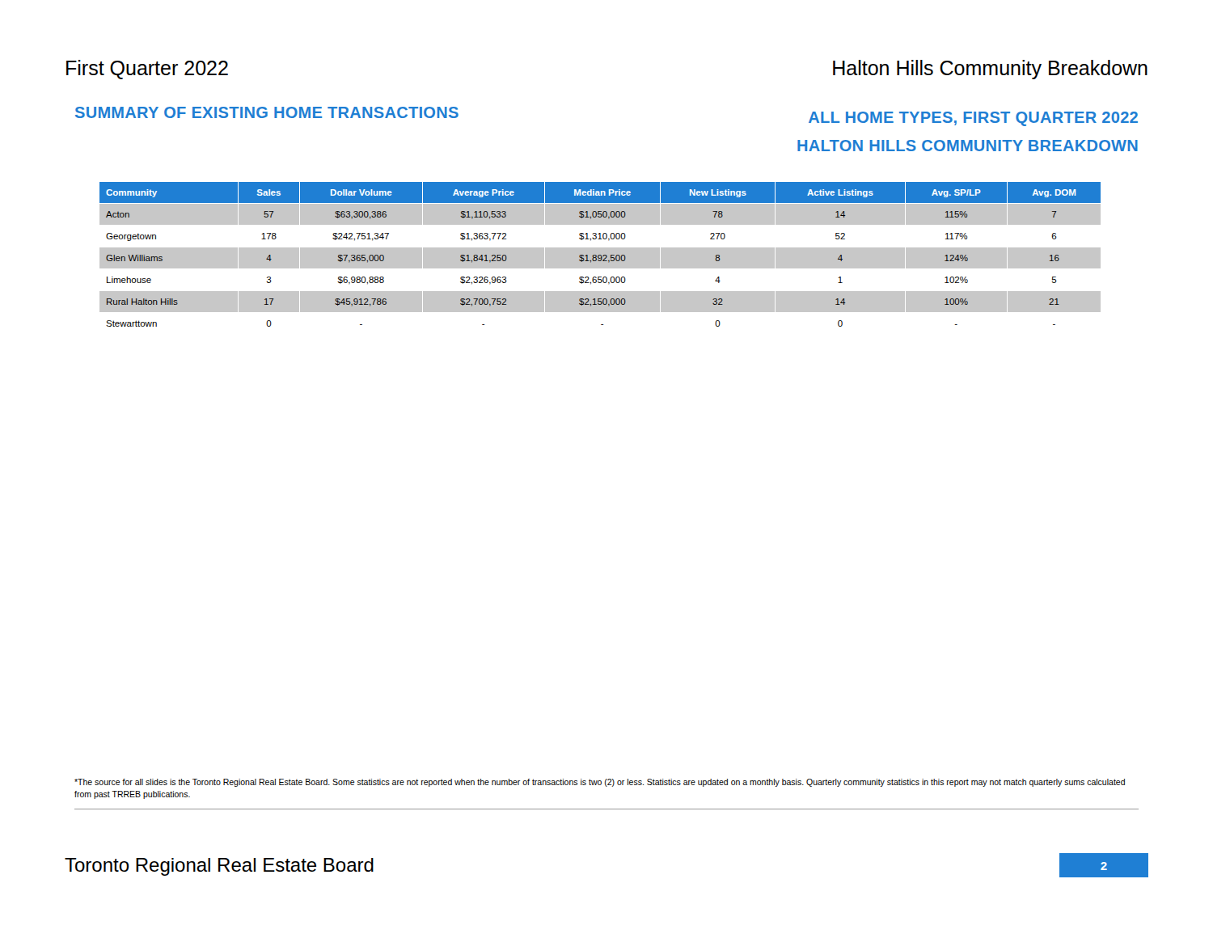First Quarter 2022
Halton Hills Community Breakdown
SUMMARY OF EXISTING HOME TRANSACTIONS
ALL HOME TYPES, FIRST QUARTER 2022
HALTON HILLS COMMUNITY BREAKDOWN
| Community | Sales | Dollar Volume | Average Price | Median Price | New Listings | Active Listings | Avg. SP/LP | Avg. DOM |
| --- | --- | --- | --- | --- | --- | --- | --- | --- |
| Acton | 57 | $63,300,386 | $1,110,533 | $1,050,000 | 78 | 14 | 115% | 7 |
| Georgetown | 178 | $242,751,347 | $1,363,772 | $1,310,000 | 270 | 52 | 117% | 6 |
| Glen Williams | 4 | $7,365,000 | $1,841,250 | $1,892,500 | 8 | 4 | 124% | 16 |
| Limehouse | 3 | $6,980,888 | $2,326,963 | $2,650,000 | 4 | 1 | 102% | 5 |
| Rural Halton Hills | 17 | $45,912,786 | $2,700,752 | $2,150,000 | 32 | 14 | 100% | 21 |
| Stewarttown | 0 | - | - | - | 0 | 0 | - | - |
*The source for all slides is the Toronto Regional Real Estate Board. Some statistics are not reported when the number of transactions is two (2) or less. Statistics are updated on a monthly basis. Quarterly community statistics in this report may not match quarterly sums calculated from past TRREB publications.
Toronto Regional Real Estate Board
2